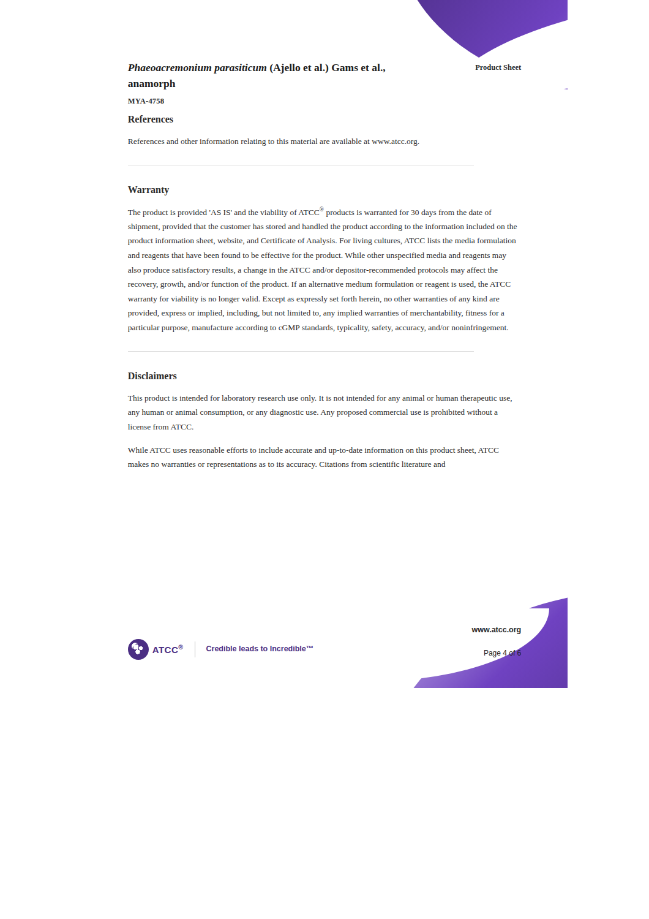Phaeoacremonium parasiticum (Ajello et al.) Gams et al., anamorph
MYA-4758
Product Sheet
References
References and other information relating to this material are available at www.atcc.org.
Warranty
The product is provided 'AS IS' and the viability of ATCC® products is warranted for 30 days from the date of shipment, provided that the customer has stored and handled the product according to the information included on the product information sheet, website, and Certificate of Analysis. For living cultures, ATCC lists the media formulation and reagents that have been found to be effective for the product. While other unspecified media and reagents may also produce satisfactory results, a change in the ATCC and/or depositor-recommended protocols may affect the recovery, growth, and/or function of the product. If an alternative medium formulation or reagent is used, the ATCC warranty for viability is no longer valid. Except as expressly set forth herein, no other warranties of any kind are provided, express or implied, including, but not limited to, any implied warranties of merchantability, fitness for a particular purpose, manufacture according to cGMP standards, typicality, safety, accuracy, and/or noninfringement.
Disclaimers
This product is intended for laboratory research use only. It is not intended for any animal or human therapeutic use, any human or animal consumption, or any diagnostic use. Any proposed commercial use is prohibited without a license from ATCC.
While ATCC uses reasonable efforts to include accurate and up-to-date information on this product sheet, ATCC makes no warranties or representations as to its accuracy. Citations from scientific literature and
ATCC®
Credible leads to Incredible™
www.atcc.org
Page 4 of 6